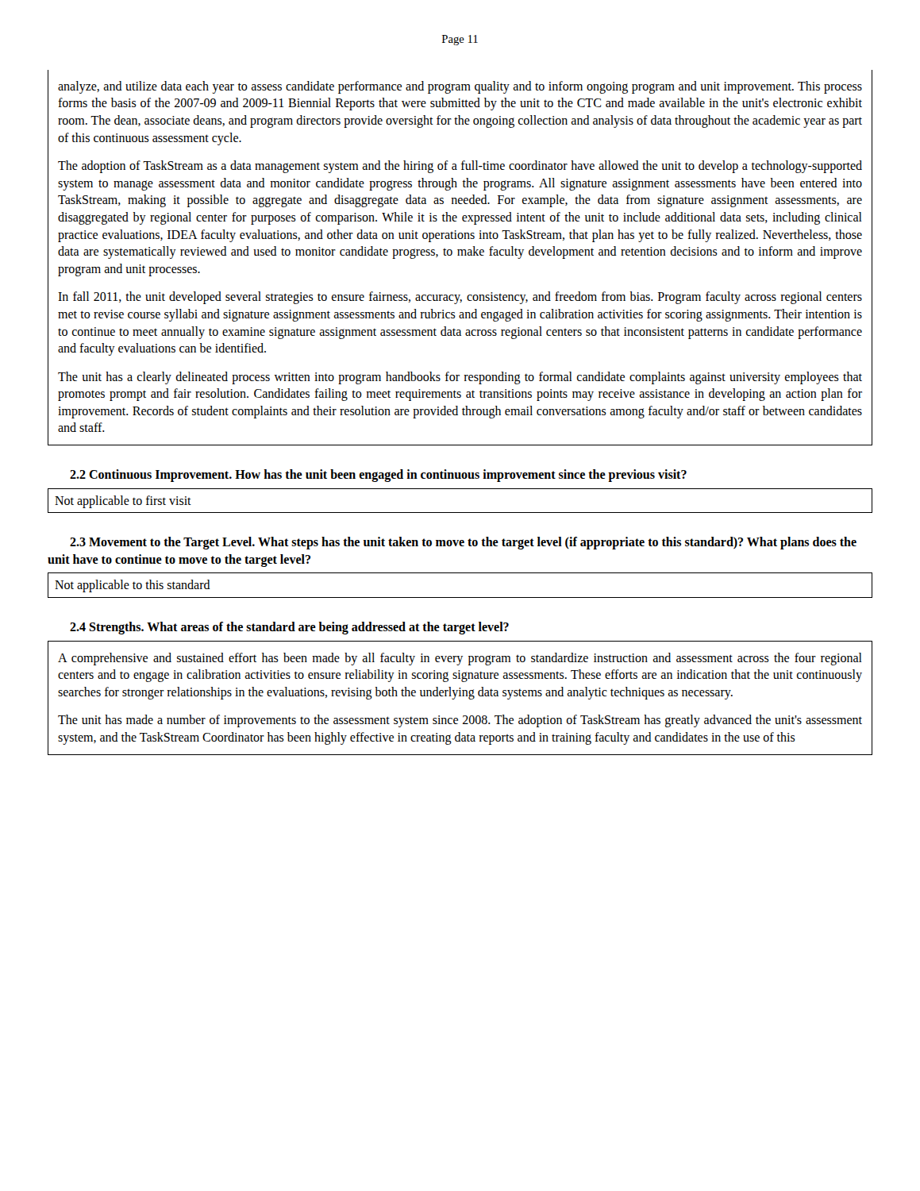Page 11
analyze, and utilize data each year to assess candidate performance and program quality and to inform ongoing program and unit improvement. This process forms the basis of the 2007-09 and 2009-11 Biennial Reports that were submitted by the unit to the CTC and made available in the unit's electronic exhibit room. The dean, associate deans, and program directors provide oversight for the ongoing collection and analysis of data throughout the academic year as part of this continuous assessment cycle.
The adoption of TaskStream as a data management system and the hiring of a full-time coordinator have allowed the unit to develop a technology-supported system to manage assessment data and monitor candidate progress through the programs. All signature assignment assessments have been entered into TaskStream, making it possible to aggregate and disaggregate data as needed. For example, the data from signature assignment assessments, are disaggregated by regional center for purposes of comparison. While it is the expressed intent of the unit to include additional data sets, including clinical practice evaluations, IDEA faculty evaluations, and other data on unit operations into TaskStream, that plan has yet to be fully realized. Nevertheless, those data are systematically reviewed and used to monitor candidate progress, to make faculty development and retention decisions and to inform and improve program and unit processes.
In fall 2011, the unit developed several strategies to ensure fairness, accuracy, consistency, and freedom from bias. Program faculty across regional centers met to revise course syllabi and signature assignment assessments and rubrics and engaged in calibration activities for scoring assignments. Their intention is to continue to meet annually to examine signature assignment assessment data across regional centers so that inconsistent patterns in candidate performance and faculty evaluations can be identified.
The unit has a clearly delineated process written into program handbooks for responding to formal candidate complaints against university employees that promotes prompt and fair resolution. Candidates failing to meet requirements at transitions points may receive assistance in developing an action plan for improvement. Records of student complaints and their resolution are provided through email conversations among faculty and/or staff or between candidates and staff.
2.2 Continuous Improvement. How has the unit been engaged in continuous improvement since the previous visit?
Not applicable to first visit
2.3 Movement to the Target Level. What steps has the unit taken to move to the target level (if appropriate to this standard)? What plans does the unit have to continue to move to the target level?
Not applicable to this standard
2.4 Strengths. What areas of the standard are being addressed at the target level?
A comprehensive and sustained effort has been made by all faculty in every program to standardize instruction and assessment across the four regional centers and to engage in calibration activities to ensure reliability in scoring signature assessments. These efforts are an indication that the unit continuously searches for stronger relationships in the evaluations, revising both the underlying data systems and analytic techniques as necessary.
The unit has made a number of improvements to the assessment system since 2008. The adoption of TaskStream has greatly advanced the unit's assessment system, and the TaskStream Coordinator has been highly effective in creating data reports and in training faculty and candidates in the use of this